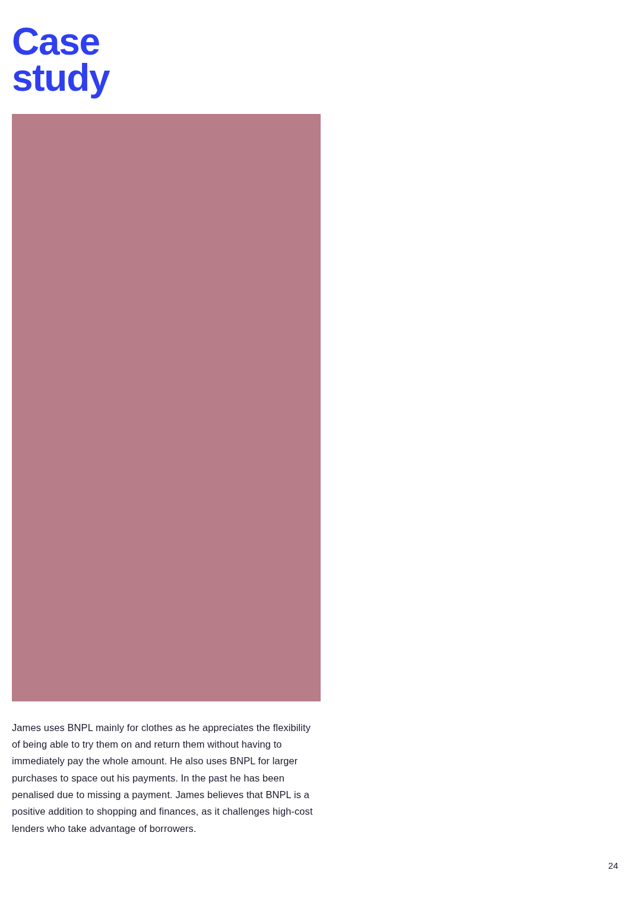Case
study
James uses BNPL mainly for clothes as he appreciates the flexibility of being able to try them on and return them without having to immediately pay the whole amount. He also uses BNPL for larger purchases to space out his payments. In the past he has been penalised due to missing a payment. James believes that BNPL is a positive addition to shopping and finances, as it challenges high-cost lenders who take advantage of borrowers.
24